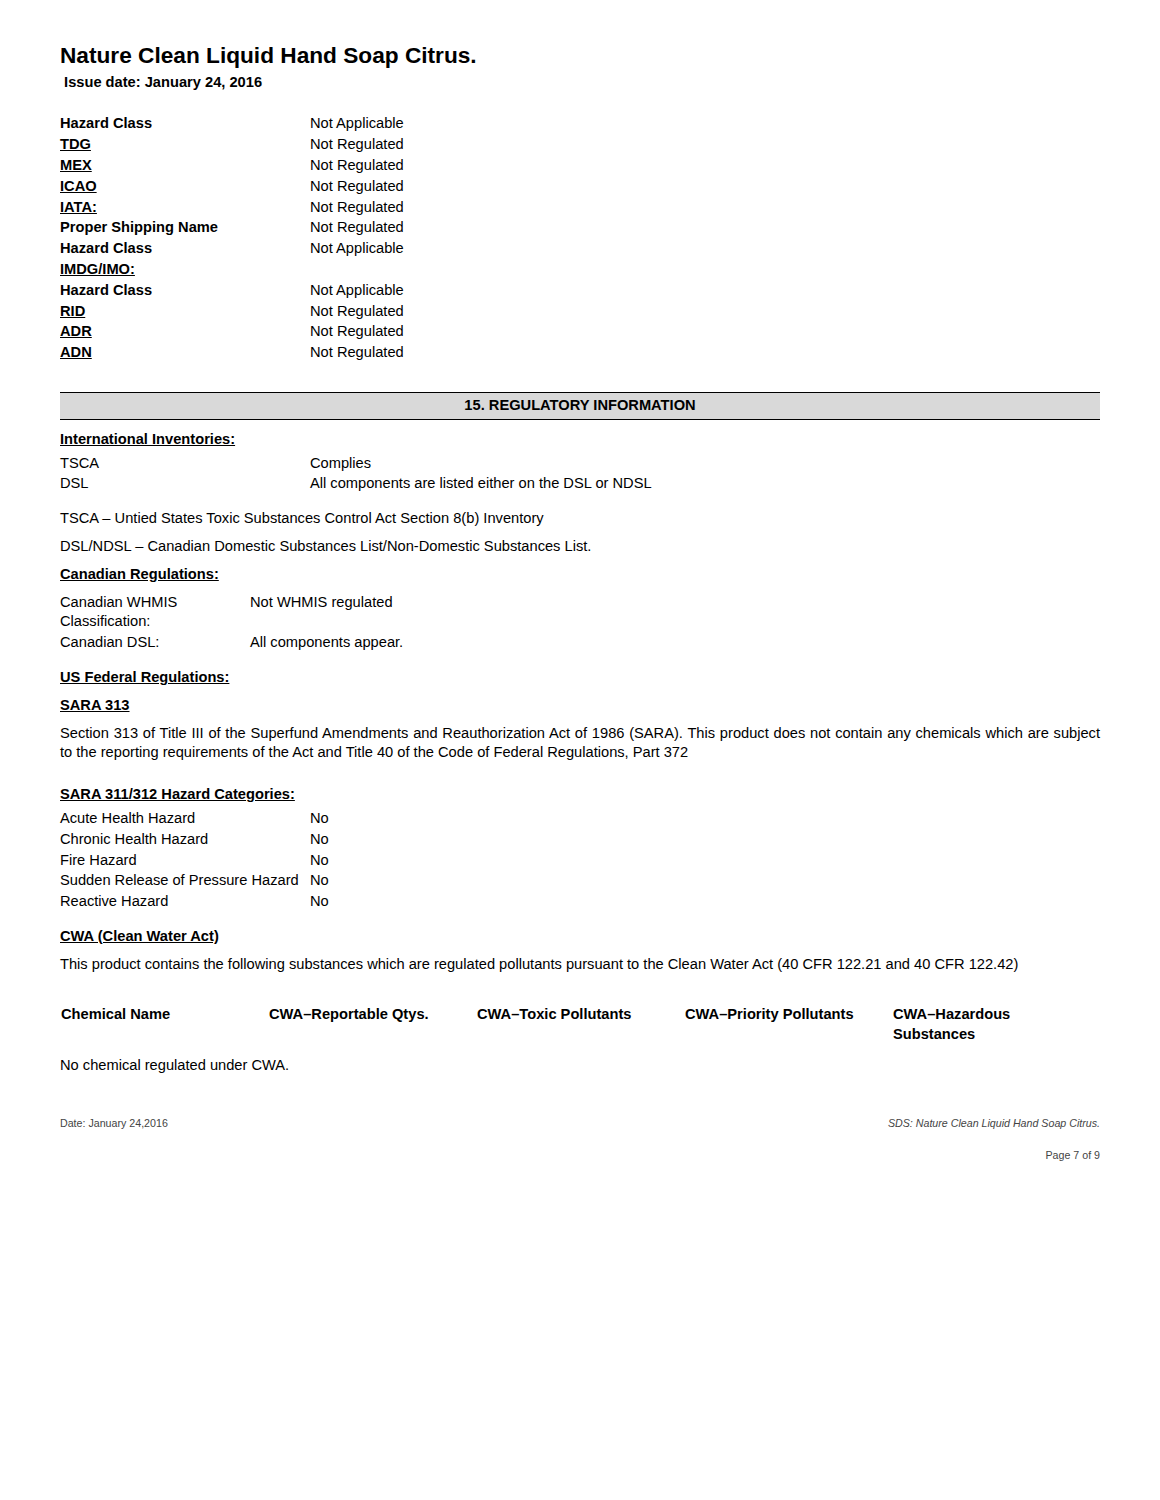Nature Clean Liquid Hand Soap Citrus.
Issue date: January 24, 2016
| Hazard Class | Not Applicable |
| TDG | Not Regulated |
| MEX | Not Regulated |
| ICAO | Not Regulated |
| IATA: | Not Regulated |
| Proper Shipping Name | Not Regulated |
| Hazard Class | Not Applicable |
| IMDG/IMO: | |
| Hazard Class | Not Applicable |
| RID | Not Regulated |
| ADR | Not Regulated |
| ADN | Not Regulated |
15. REGULATORY INFORMATION
International Inventories:
| TSCA | Complies |
| DSL | All components are listed either on the DSL or NDSL |
TSCA – Untied States Toxic Substances Control Act Section 8(b) Inventory
DSL/NDSL – Canadian Domestic Substances List/Non-Domestic Substances List.
Canadian Regulations:
| Canadian WHMIS Classification: | Not WHMIS regulated |
| Canadian DSL: | All components appear. |
US Federal Regulations:
SARA 313
Section 313 of Title III of the Superfund Amendments and Reauthorization Act of 1986 (SARA). This product does not contain any chemicals which are subject to the reporting requirements of the Act and Title 40 of the Code of Federal Regulations, Part 372
SARA 311/312 Hazard Categories:
| Acute Health Hazard | No |
| Chronic Health Hazard | No |
| Fire Hazard | No |
| Sudden Release of Pressure Hazard | No |
| Reactive Hazard | No |
CWA (Clean Water Act)
This product contains the following substances which are regulated pollutants pursuant to the Clean Water Act (40 CFR 122.21 and 40 CFR 122.42)
| Chemical Name | CWA–Reportable Qtys. | CWA–Toxic Pollutants | CWA–Priority Pollutants | CWA–Hazardous Substances |
| --- | --- | --- | --- | --- |
No chemical regulated under CWA.
Date: January 24,2016 SDS: Nature Clean Liquid Hand Soap Citrus.
Page 7 of 9